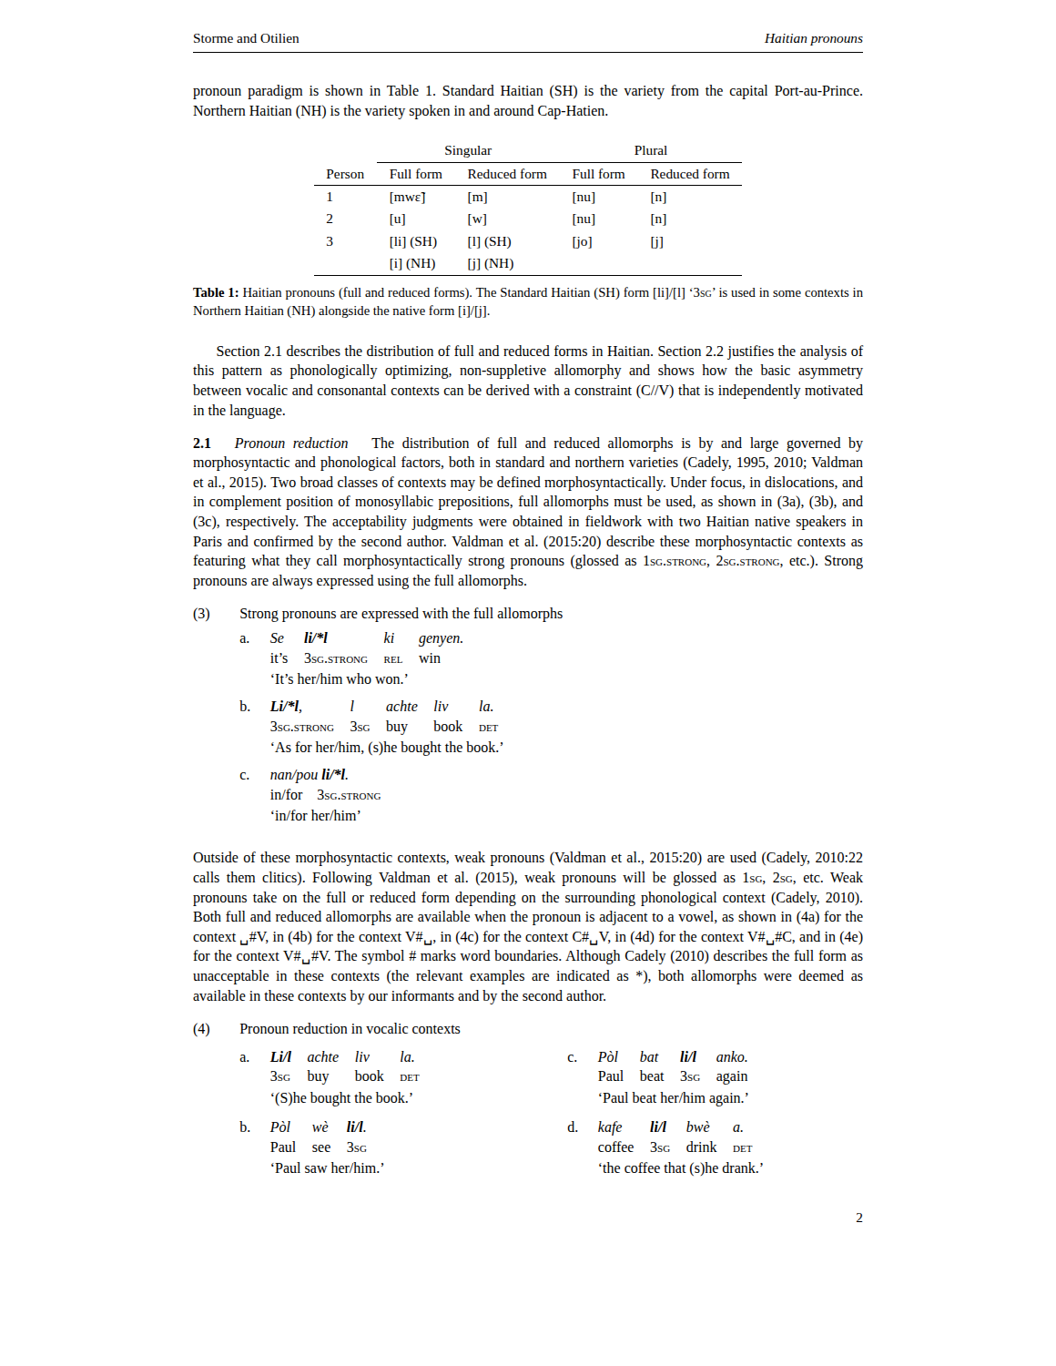Storme and Otilien Haitian pronouns
pronoun paradigm is shown in Table 1. Standard Haitian (SH) is the variety from the capital Port-au-Prince. Northern Haitian (NH) is the variety spoken in and around Cap-Hatien.
| | Singular | Plural |
| --- | --- | --- |
| Person | Full form | Reduced form | Full form | Reduced form |
| 1 | [mwɛ̃] | [m] | [nu] | [n] |
| 2 | [u] | [w] | [nu] | [n] |
| 3 | [li] (SH) | [l] (SH) | [jo] | [j] |
| | [i] (NH) | [j] (NH) | | |
Table 1: Haitian pronouns (full and reduced forms). The Standard Haitian (SH) form [li]/[l] ‘3sg’ is used in some contexts in Northern Haitian (NH) alongside the native form [i]/[j].
Section 2.1 describes the distribution of full and reduced forms in Haitian. Section 2.2 justifies the analysis of this pattern as phonologically optimizing, non-suppletive allomorphy and shows how the basic asymmetry between vocalic and consonantal contexts can be derived with a constraint (C//V) that is independently motivated in the language.
2.1 Pronoun reduction The distribution of full and reduced allomorphs is by and large governed by morphosyntactic and phonological factors, both in standard and northern varieties (Cadely, 1995, 2010; Valdman et al., 2015). Two broad classes of contexts may be defined morphosyntactically. Under focus, in dislocations, and in complement position of monosyllabic prepositions, full allomorphs must be used, as shown in (3a), (3b), and (3c), respectively. The acceptability judgments were obtained in fieldwork with two Haitian native speakers in Paris and confirmed by the second author. Valdman et al. (2015:20) describe these morphosyntactic contexts as featuring what they call morphosyntactically strong pronouns (glossed as 1sg.strong, 2sg.strong, etc.). Strong pronouns are always expressed using the full allomorphs.
(3) Strong pronouns are expressed with the full allomorphs
a.
Se li/*l ki genyen.
it’s 3sg.strong rel win
‘It’s her/him who won.’
b.
Li/*l, l achte liv la.
3sg.strong 3sg buy book det
‘As for her/him, (s)he bought the book.’
c.
nan/pou li/*l.
in/for 3sg.strong
‘in/for her/him’
Outside of these morphosyntactic contexts, weak pronouns (Valdman et al., 2015:20) are used (Cadely, 2010:22 calls them clitics). Following Valdman et al. (2015), weak pronouns will be glossed as 1sg, 2sg, etc. Weak pronouns take on the full or reduced form depending on the surrounding phonological context (Cadely, 2010). Both full and reduced allomorphs are available when the pronoun is adjacent to a vowel, as shown in (4a) for the context ␣#V, in (4b) for the context V#␣, in (4c) for the context C#␣V, in (4d) for the context V#␣#C, and in (4e) for the context V#␣#V. The symbol # marks word boundaries. Although Cadely (2010) describes the full form as unacceptable in these contexts (the relevant examples are indicated as *), both allomorphs were deemed as available in these contexts by our informants and by the second author.
(4) Pronoun reduction in vocalic contexts
a.
Li/l achte liv la.
3sg buy book det
‘(S)he bought the book.’
c.
Pòl bat li/l anko.
Paul beat 3sg again
‘Paul beat her/him again.’
b.
Pòl wè li/l.
Paul see 3sg
‘Paul saw her/him.’
d.
kafe li/l bwè a.
coffee 3sg drink det
‘the coffee that (s)he drank.’
2